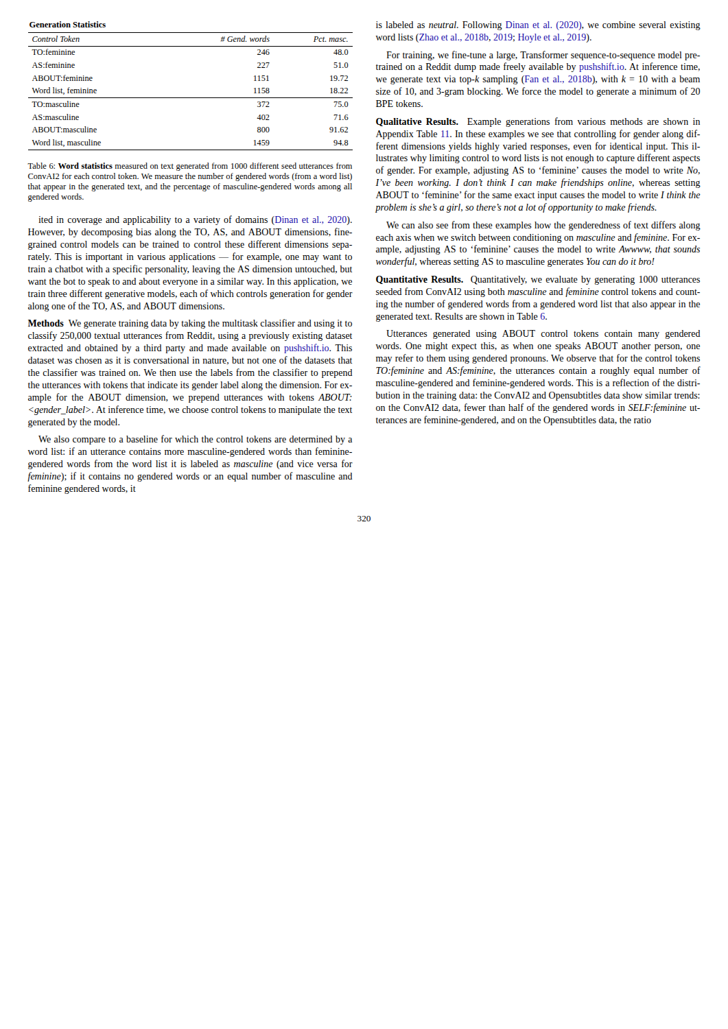Generation Statistics
| Control Token | # Gend. words | Pct. masc. |
| --- | --- | --- |
| TO:feminine | 246 | 48.0 |
| AS:feminine | 227 | 51.0 |
| ABOUT:feminine | 1151 | 19.72 |
| Word list, feminine | 1158 | 18.22 |
| TO:masculine | 372 | 75.0 |
| AS:masculine | 402 | 71.6 |
| ABOUT:masculine | 800 | 91.62 |
| Word list, masculine | 1459 | 94.8 |
Table 6: Word statistics measured on text generated from 1000 different seed utterances from ConvAI2 for each control token. We measure the number of gendered words (from a word list) that appear in the generated text, and the percentage of masculine-gendered words among all gendered words.
ited in coverage and applicability to a variety of domains (Dinan et al., 2020). However, by decomposing bias along the TO, AS, and ABOUT dimensions, fine-grained control models can be trained to control these different dimensions separately. This is important in various applications — for example, one may want to train a chatbot with a specific personality, leaving the AS dimension untouched, but want the bot to speak to and about everyone in a similar way. In this application, we train three different generative models, each of which controls generation for gender along one of the TO, AS, and ABOUT dimensions.
Methods We generate training data by taking the multitask classifier and using it to classify 250,000 textual utterances from Reddit, using a previously existing dataset extracted and obtained by a third party and made available on pushshift.io. This dataset was chosen as it is conversational in nature, but not one of the datasets that the classifier was trained on. We then use the labels from the classifier to prepend the utterances with tokens that indicate its gender label along the dimension. For example for the ABOUT dimension, we prepend utterances with tokens ABOUT:<gender_label>. At inference time, we choose control tokens to manipulate the text generated by the model.
We also compare to a baseline for which the control tokens are determined by a word list: if an utterance contains more masculine-gendered words than feminine-gendered words from the word list it is labeled as masculine (and vice versa for feminine); if it contains no gendered words or an equal number of masculine and feminine gendered words, it
is labeled as neutral. Following Dinan et al. (2020), we combine several existing word lists (Zhao et al., 2018b, 2019; Hoyle et al., 2019).
For training, we fine-tune a large, Transformer sequence-to-sequence model pretrained on a Reddit dump made freely available by pushshift.io. At inference time, we generate text via top-k sampling (Fan et al., 2018b), with k = 10 with a beam size of 10, and 3-gram blocking. We force the model to generate a minimum of 20 BPE tokens.
Qualitative Results. Example generations from various methods are shown in Appendix Table 11. In these examples we see that controlling for gender along different dimensions yields highly varied responses, even for identical input. This illustrates why limiting control to word lists is not enough to capture different aspects of gender. For example, adjusting AS to ‘feminine’ causes the model to write No, I’ve been working. I don’t think I can make friendships online, whereas setting ABOUT to ‘feminine’ for the same exact input causes the model to write I think the problem is she’s a girl, so there’s not a lot of opportunity to make friends.
We can also see from these examples how the genderedness of text differs along each axis when we switch between conditioning on masculine and feminine. For example, adjusting AS to ‘feminine’ causes the model to write Awwww, that sounds wonderful, whereas setting AS to masculine generates You can do it bro!
Quantitative Results. Quantitatively, we evaluate by generating 1000 utterances seeded from ConvAI2 using both masculine and feminine control tokens and counting the number of gendered words from a gendered word list that also appear in the generated text. Results are shown in Table 6.
Utterances generated using ABOUT control tokens contain many gendered words. One might expect this, as when one speaks ABOUT another person, one may refer to them using gendered pronouns. We observe that for the control tokens TO:feminine and AS:feminine, the utterances contain a roughly equal number of masculine-gendered and feminine-gendered words. This is a reflection of the distribution in the training data: the ConvAI2 and Opensubtitles data show similar trends: on the ConvAI2 data, fewer than half of the gendered words in SELF:feminine utterances are feminine-gendered, and on the Opensubtitles data, the ratio
320